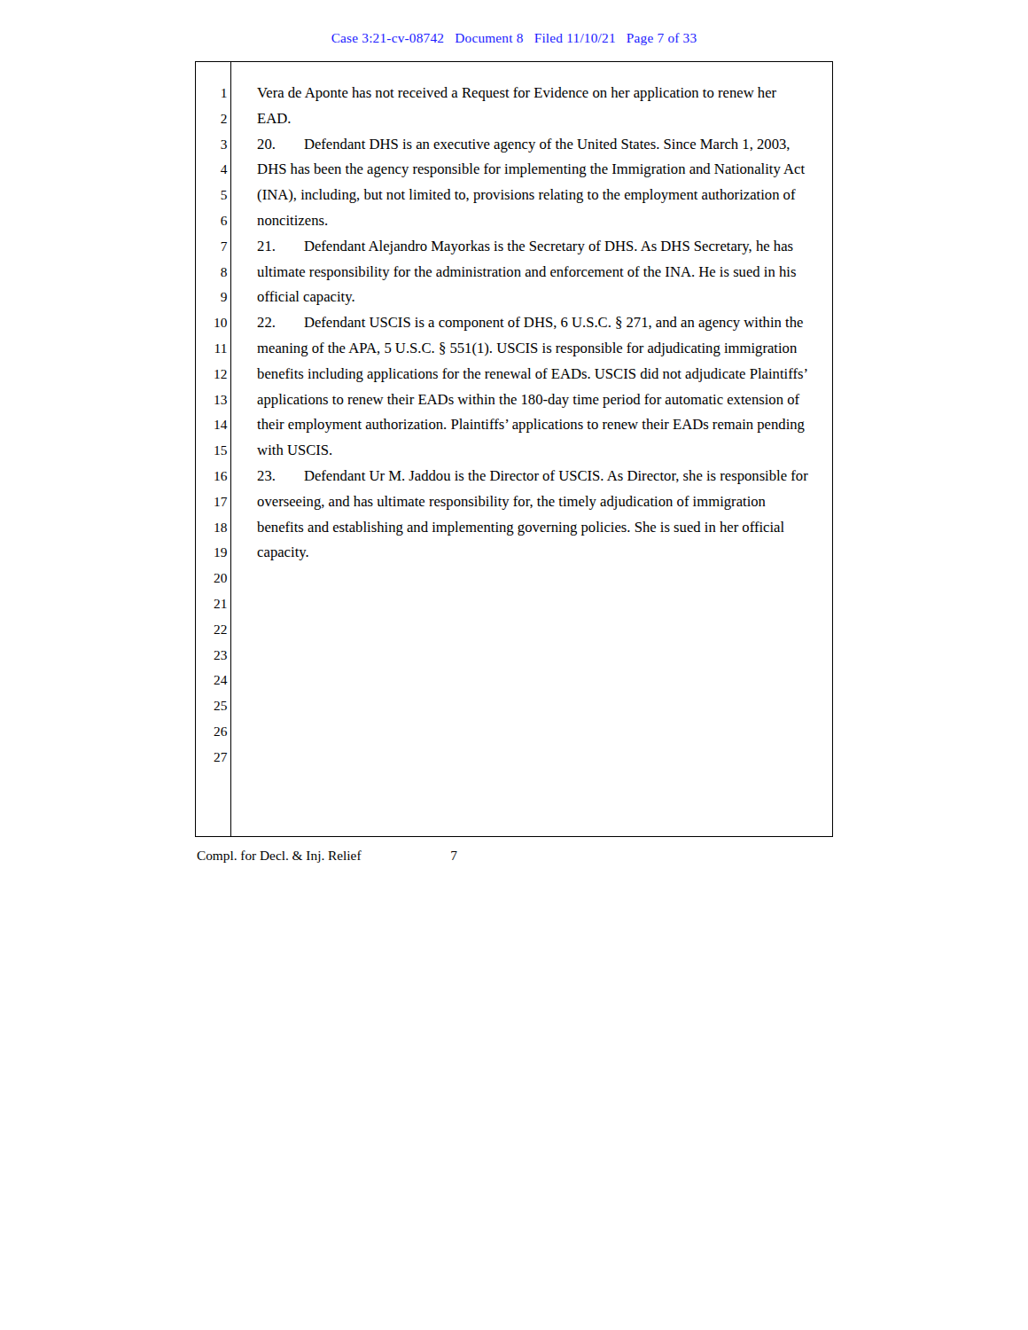Case 3:21-cv-08742 Document 8 Filed 11/10/21 Page 7 of 33
1
2
3
4
5
6
7
8
9
10
11
12
13
14
15
16
17
18
19
20
21
22
23
24
25
26
27
Vera de Aponte has not received a Request for Evidence on her application to renew her
EAD.
20. Defendant DHS is an executive agency of the United States. Since March 1, 2003,
DHS has been the agency responsible for implementing the Immigration and Nationality Act
(INA), including, but not limited to, provisions relating to the employment authorization of
noncitizens.
21. Defendant Alejandro Mayorkas is the Secretary of DHS. As DHS Secretary, he has
ultimate responsibility for the administration and enforcement of the INA. He is sued in his
official capacity.
22. Defendant USCIS is a component of DHS, 6 U.S.C. § 271, and an agency within the
meaning of the APA, 5 U.S.C. § 551(1). USCIS is responsible for adjudicating immigration
benefits including applications for the renewal of EADs. USCIS did not adjudicate Plaintiffs’
applications to renew their EADs within the 180-day time period for automatic extension of
their employment authorization. Plaintiffs’ applications to renew their EADs remain pending
with USCIS.
23. Defendant Ur M. Jaddou is the Director of USCIS. As Director, she is responsible for
overseeing, and has ultimate responsibility for, the timely adjudication of immigration
benefits and establishing and implementing governing policies. She is sued in her official
capacity.
Compl. for Decl. & Inj. Relief 7